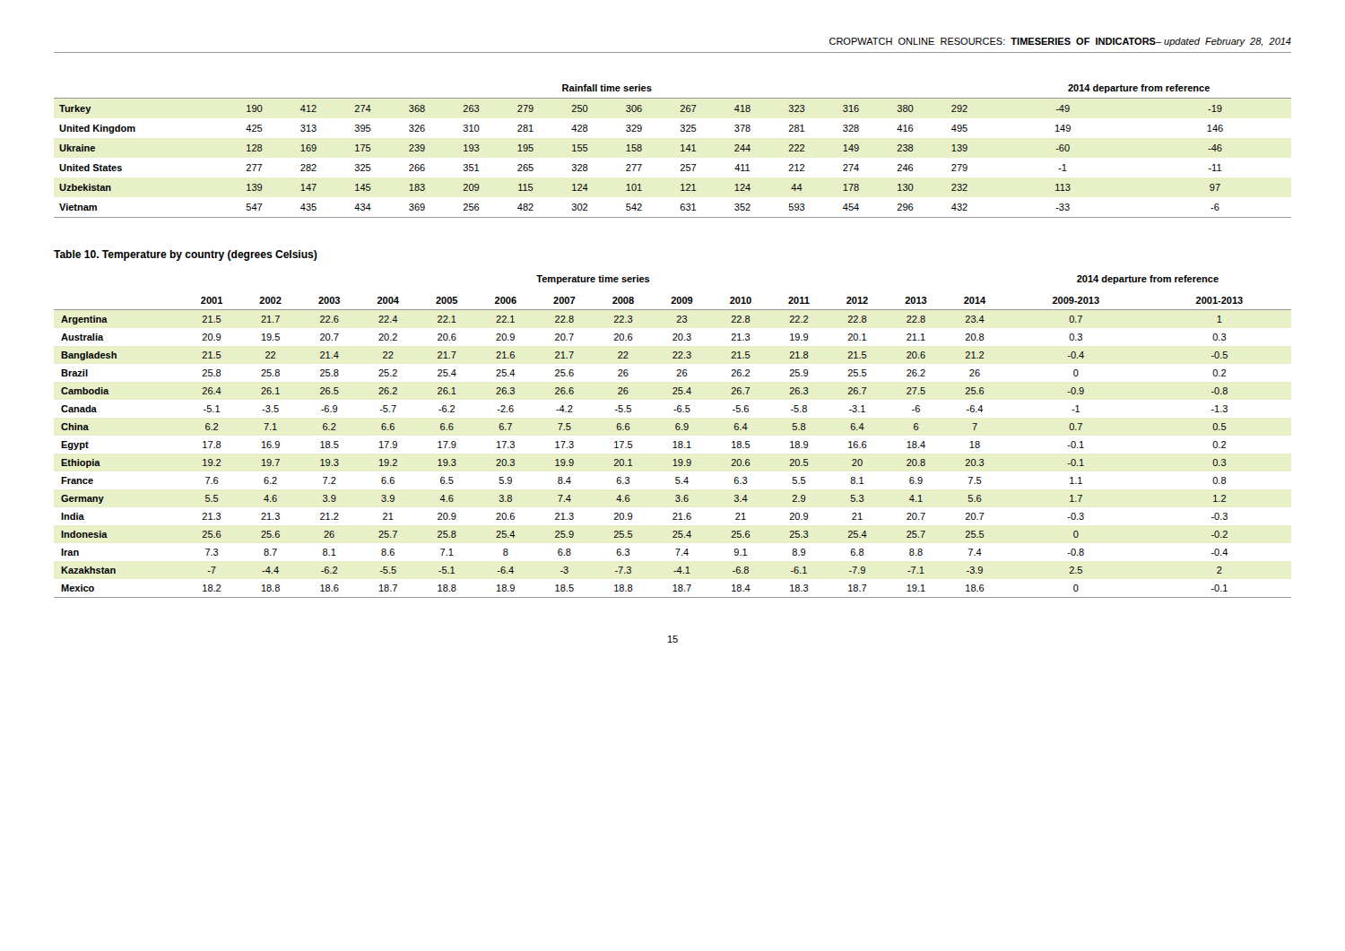CROPWATCH ONLINE RESOURCES: TIMESERIES OF INDICATORS– updated February 28, 2014
| | Rainfall time series | 2014 departure from reference |
| --- | --- | --- |
| Turkey | 190 | 412 | 274 | 368 | 263 | 279 | 250 | 306 | 267 | 418 | 323 | 316 | 380 | 292 | -49 | -19 |
| United Kingdom | 425 | 313 | 395 | 326 | 310 | 281 | 428 | 329 | 325 | 378 | 281 | 328 | 416 | 495 | 149 | 146 |
| Ukraine | 128 | 169 | 175 | 239 | 193 | 195 | 155 | 158 | 141 | 244 | 222 | 149 | 238 | 139 | -60 | -46 |
| United States | 277 | 282 | 325 | 266 | 351 | 265 | 328 | 277 | 257 | 411 | 212 | 274 | 246 | 279 | -1 | -11 |
| Uzbekistan | 139 | 147 | 145 | 183 | 209 | 115 | 124 | 101 | 121 | 124 | 44 | 178 | 130 | 232 | 113 | 97 |
| Vietnam | 547 | 435 | 434 | 369 | 256 | 482 | 302 | 542 | 631 | 352 | 593 | 454 | 296 | 432 | -33 | -6 |
Table 10. Temperature by country (degrees Celsius)
| | Temperature time series | 2014 departure from reference |
| --- | --- | --- |
| | 2001 | 2002 | 2003 | 2004 | 2005 | 2006 | 2007 | 2008 | 2009 | 2010 | 2011 | 2012 | 2013 | 2014 | 2009-2013 | 2001-2013 |
| Argentina | 21.5 | 21.7 | 22.6 | 22.4 | 22.1 | 22.1 | 22.8 | 22.3 | 23 | 22.8 | 22.2 | 22.8 | 22.8 | 23.4 | 0.7 | 1 |
| Australia | 20.9 | 19.5 | 20.7 | 20.2 | 20.6 | 20.9 | 20.7 | 20.6 | 20.3 | 21.3 | 19.9 | 20.1 | 21.1 | 20.8 | 0.3 | 0.3 |
| Bangladesh | 21.5 | 22 | 21.4 | 22 | 21.7 | 21.6 | 21.7 | 22 | 22.3 | 21.5 | 21.8 | 21.5 | 20.6 | 21.2 | -0.4 | -0.5 |
| Brazil | 25.8 | 25.8 | 25.8 | 25.2 | 25.4 | 25.4 | 25.6 | 26 | 26 | 26.2 | 25.9 | 25.5 | 26.2 | 26 | 0 | 0.2 |
| Cambodia | 26.4 | 26.1 | 26.5 | 26.2 | 26.1 | 26.3 | 26.6 | 26 | 25.4 | 26.7 | 26.3 | 26.7 | 27.5 | 25.6 | -0.9 | -0.8 |
| Canada | -5.1 | -3.5 | -6.9 | -5.7 | -6.2 | -2.6 | -4.2 | -5.5 | -6.5 | -5.6 | -5.8 | -3.1 | -6 | -6.4 | -1 | -1.3 |
| China | 6.2 | 7.1 | 6.2 | 6.6 | 6.6 | 6.7 | 7.5 | 6.6 | 6.9 | 6.4 | 5.8 | 6.4 | 6 | 7 | 0.7 | 0.5 |
| Egypt | 17.8 | 16.9 | 18.5 | 17.9 | 17.9 | 17.3 | 17.3 | 17.5 | 18.1 | 18.5 | 18.9 | 16.6 | 18.4 | 18 | -0.1 | 0.2 |
| Ethiopia | 19.2 | 19.7 | 19.3 | 19.2 | 19.3 | 20.3 | 19.9 | 20.1 | 19.9 | 20.6 | 20.5 | 20 | 20.8 | 20.3 | -0.1 | 0.3 |
| France | 7.6 | 6.2 | 7.2 | 6.6 | 6.5 | 5.9 | 8.4 | 6.3 | 5.4 | 6.3 | 5.5 | 8.1 | 6.9 | 7.5 | 1.1 | 0.8 |
| Germany | 5.5 | 4.6 | 3.9 | 3.9 | 4.6 | 3.8 | 7.4 | 4.6 | 3.6 | 3.4 | 2.9 | 5.3 | 4.1 | 5.6 | 1.7 | 1.2 |
| India | 21.3 | 21.3 | 21.2 | 21 | 20.9 | 20.6 | 21.3 | 20.9 | 21.6 | 21 | 20.9 | 21 | 20.7 | 20.7 | -0.3 | -0.3 |
| Indonesia | 25.6 | 25.6 | 26 | 25.7 | 25.8 | 25.4 | 25.9 | 25.5 | 25.4 | 25.6 | 25.3 | 25.4 | 25.7 | 25.5 | 0 | -0.2 |
| Iran | 7.3 | 8.7 | 8.1 | 8.6 | 7.1 | 8 | 6.8 | 6.3 | 7.4 | 9.1 | 8.9 | 6.8 | 8.8 | 7.4 | -0.8 | -0.4 |
| Kazakhstan | -7 | -4.4 | -6.2 | -5.5 | -5.1 | -6.4 | -3 | -7.3 | -4.1 | -6.8 | -6.1 | -7.9 | -7.1 | -3.9 | 2.5 | 2 |
| Mexico | 18.2 | 18.8 | 18.6 | 18.7 | 18.8 | 18.9 | 18.5 | 18.8 | 18.7 | 18.4 | 18.3 | 18.7 | 19.1 | 18.6 | 0 | -0.1 |
15